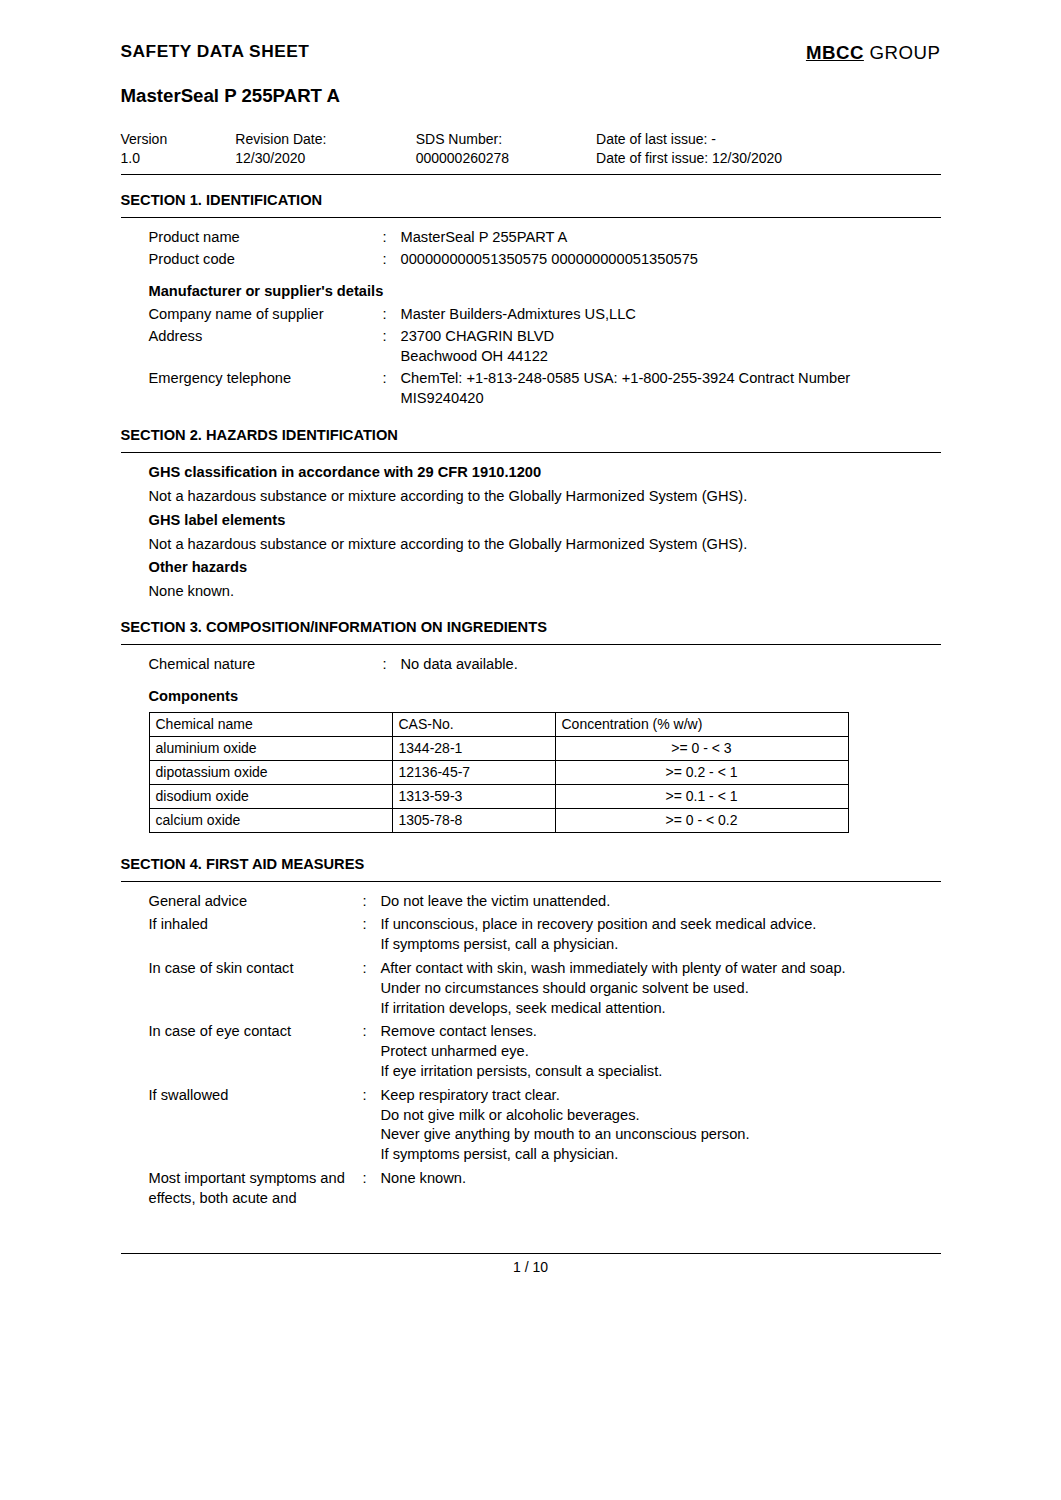SAFETY DATA SHEET
MBCC GROUP
MasterSeal P 255PART A
| Version 1.0 | Revision Date: 12/30/2020 | SDS Number: 000000260278 | Date of last issue: - Date of first issue: 12/30/2020 |
SECTION 1. IDENTIFICATION
| Product name | : | MasterSeal P 255PART A |
| Product code | : | 000000000051350575 000000000051350575 |
Manufacturer or supplier's details
| Company name of supplier | : | Master Builders-Admixtures US,LLC |
| Address | : | 23700 CHAGRIN BLVD Beachwood OH 44122 |
| Emergency telephone | : | ChemTel: +1-813-248-0585 USA: +1-800-255-3924 Contract Number MIS9240420 |
SECTION 2. HAZARDS IDENTIFICATION
GHS classification in accordance with 29 CFR 1910.1200
Not a hazardous substance or mixture according to the Globally Harmonized System (GHS).
GHS label elements
Not a hazardous substance or mixture according to the Globally Harmonized System (GHS).
Other hazards
None known.
SECTION 3. COMPOSITION/INFORMATION ON INGREDIENTS
| Chemical nature | : | No data available. |
Components
| Chemical name | CAS-No. | Concentration (% w/w) |
| --- | --- | --- |
| aluminium oxide | 1344-28-1 | >= 0 - < 3 |
| dipotassium oxide | 12136-45-7 | >= 0.2 - < 1 |
| disodium oxide | 1313-59-3 | >= 0.1 - < 1 |
| calcium oxide | 1305-78-8 | >= 0 - < 0.2 |
SECTION 4. FIRST AID MEASURES
| General advice | : | Do not leave the victim unattended. |
| If inhaled | : | If unconscious, place in recovery position and seek medical advice. If symptoms persist, call a physician. |
| In case of skin contact | : | After contact with skin, wash immediately with plenty of water and soap. Under no circumstances should organic solvent be used. If irritation develops, seek medical attention. |
| In case of eye contact | : | Remove contact lenses. Protect unharmed eye. If eye irritation persists, consult a specialist. |
| If swallowed | : | Keep respiratory tract clear. Do not give milk or alcoholic beverages. Never give anything by mouth to an unconscious person. If symptoms persist, call a physician. |
| Most important symptoms and effects, both acute and | : | None known. |
1 / 10